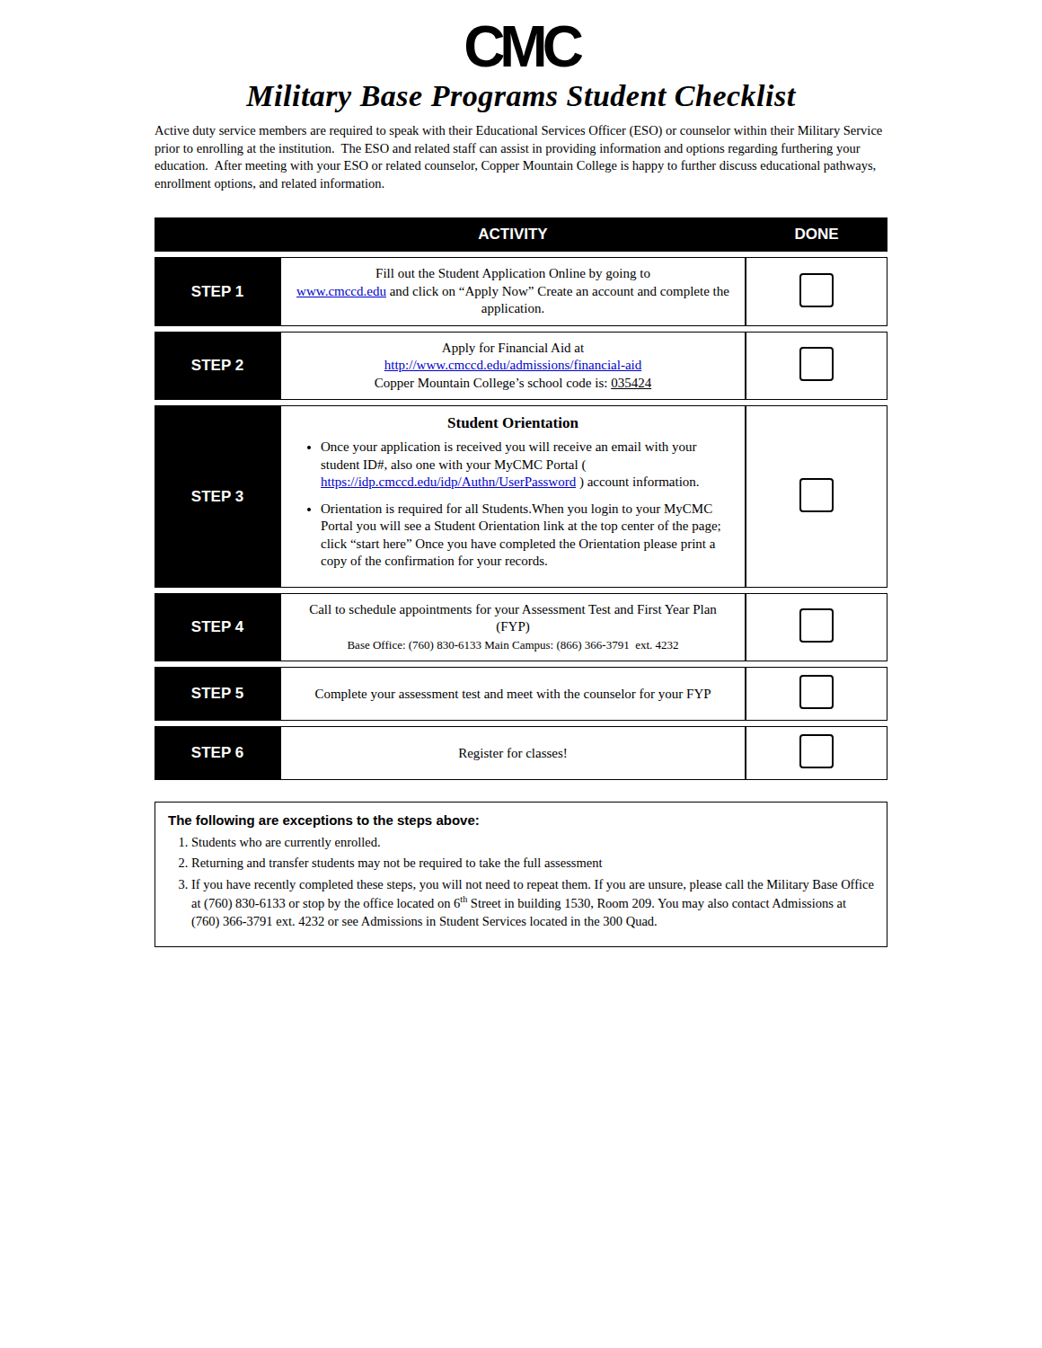CMC
Military Base Programs Student Checklist
Active duty service members are required to speak with their Educational Services Officer (ESO) or counselor within their Military Service prior to enrolling at the institution. The ESO and related staff can assist in providing information and options regarding furthering your education. After meeting with your ESO or related counselor, Copper Mountain College is happy to further discuss educational pathways, enrollment options, and related information.
| | ACTIVITY | DONE |
| --- | --- | --- |
| STEP 1 | Fill out the Student Application Online by going to www.cmccd.edu and click on “Apply Now” Create an account and complete the application. | |
| STEP 2 | Apply for Financial Aid at http://www.cmccd.edu/admissions/financial-aid Copper Mountain College’s school code is: 035424 | |
| STEP 3 | Student Orientation Once your application is received you will receive an email with your student ID#, also one with your MyCMC Portal ( https://idp.cmccd.edu/idp/Authn/UserPassword ) account information. Orientation is required for all Students.When you login to your MyCMC Portal you will see a Student Orientation link at the top center of the page; click “start here” Once you have completed the Orientation please print a copy of the confirmation for your records. | |
| STEP 4 | Call to schedule appointments for your Assessment Test and First Year Plan (FYP) Base Office: (760) 830-6133 Main Campus: (866) 366-3791 ext. 4232 | |
| STEP 5 | Complete your assessment test and meet with the counselor for your FYP | |
| STEP 6 | Register for classes! | |
The following are exceptions to the steps above:
Students who are currently enrolled.
Returning and transfer students may not be required to take the full assessment
If you have recently completed these steps, you will not need to repeat them. If you are unsure, please call the Military Base Office at (760) 830-6133 or stop by the office located on 6th Street in building 1530, Room 209. You may also contact Admissions at (760) 366-3791 ext. 4232 or see Admissions in Student Services located in the 300 Quad.